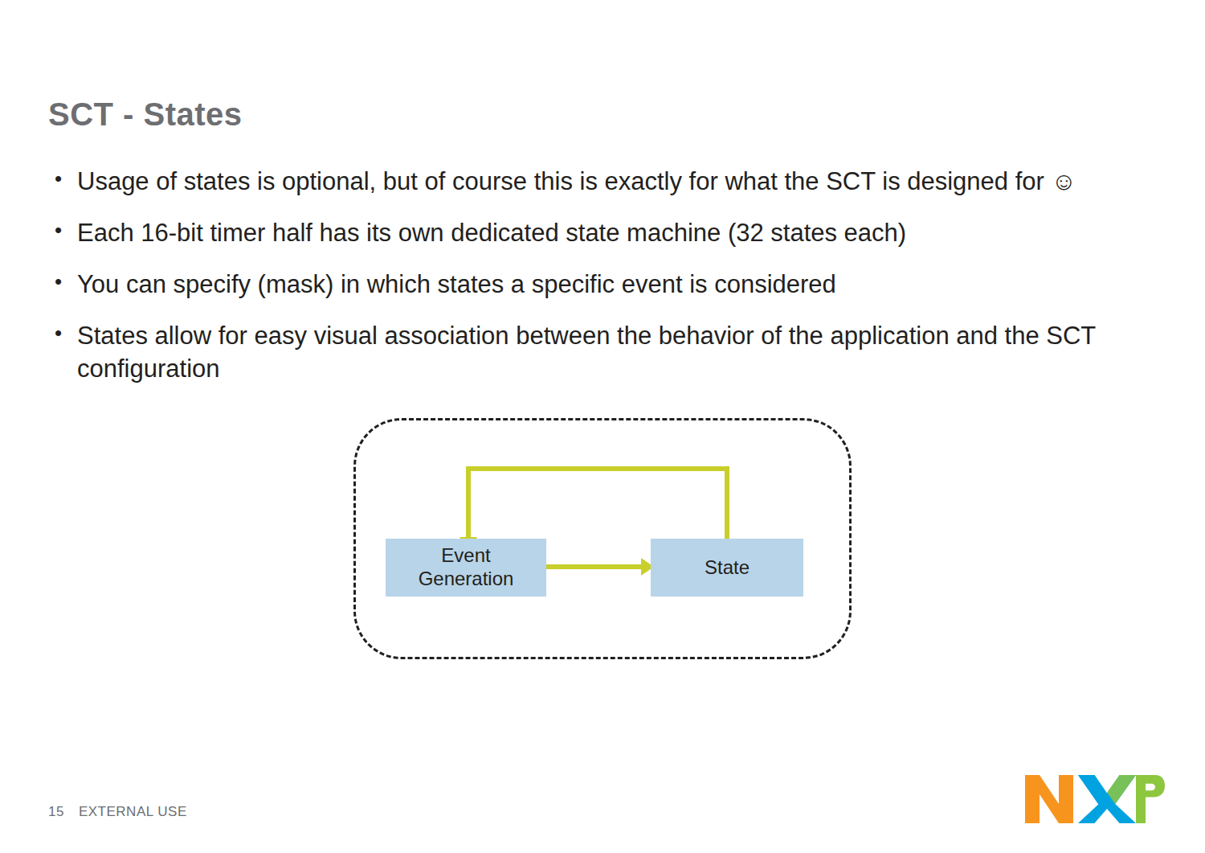SCT - States
Usage of states is optional, but of course this is exactly for what the SCT is designed for ☺
Each 16-bit timer half has its own dedicated state machine (32 states each)
You can specify (mask) in which states a specific event is considered
States allow for easy visual association between the behavior of the application and the SCT configuration
Event
Generation
State
15 EXTERNAL USE